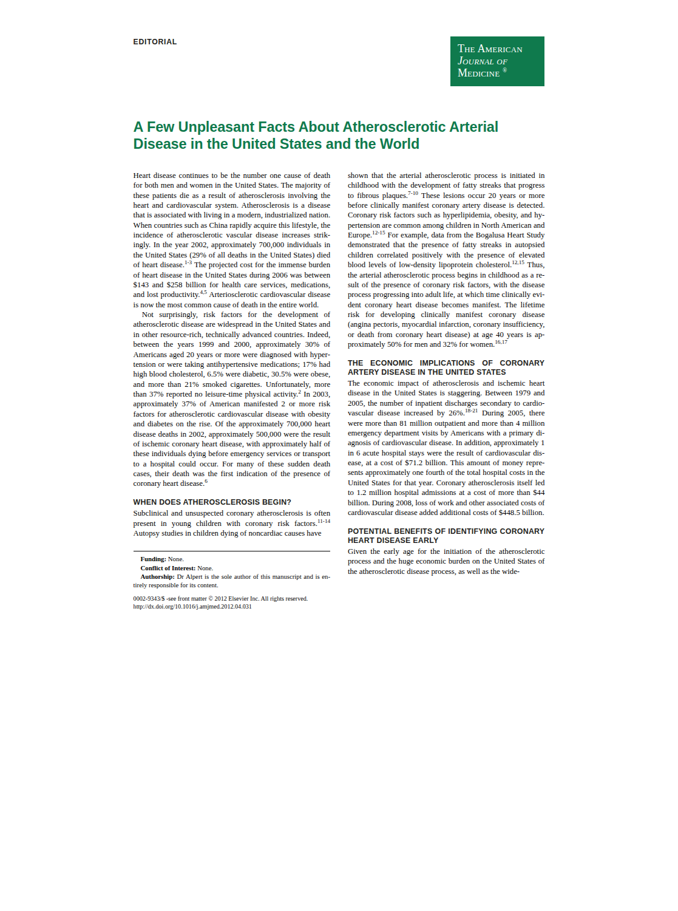EDITORIAL
The American Journal of Medicine ®
A Few Unpleasant Facts About Atherosclerotic Arterial Disease in the United States and the World
Heart disease continues to be the number one cause of death for both men and women in the United States. The majority of these patients die as a result of atherosclerosis involving the heart and cardiovascular system. Atherosclerosis is a disease that is associated with living in a modern, industrialized nation. When countries such as China rapidly acquire this lifestyle, the incidence of atherosclerotic vascular disease increases strikingly. In the year 2002, approximately 700,000 individuals in the United States (29% of all deaths in the United States) died of heart disease.1-3 The projected cost for the immense burden of heart disease in the United States during 2006 was between $143 and $258 billion for health care services, medications, and lost productivity.4,5 Arteriosclerotic cardiovascular disease is now the most common cause of death in the entire world.
Not surprisingly, risk factors for the development of atherosclerotic disease are widespread in the United States and in other resource-rich, technically advanced countries. Indeed, between the years 1999 and 2000, approximately 30% of Americans aged 20 years or more were diagnosed with hypertension or were taking antihypertensive medications; 17% had high blood cholesterol, 6.5% were diabetic, 30.5% were obese, and more than 21% smoked cigarettes. Unfortunately, more than 37% reported no leisure-time physical activity.2 In 2003, approximately 37% of American manifested 2 or more risk factors for atherosclerotic cardiovascular disease with obesity and diabetes on the rise. Of the approximately 700,000 heart disease deaths in 2002, approximately 500,000 were the result of ischemic coronary heart disease, with approximately half of these individuals dying before emergency services or transport to a hospital could occur. For many of these sudden death cases, their death was the first indication of the presence of coronary heart disease.6
When Does Atherosclerosis Begin?
Subclinical and unsuspected coronary atherosclerosis is often present in young children with coronary risk factors.11-14 Autopsy studies in children dying of noncardiac causes have
Funding: None.
Conflict of Interest: None.
Authorship: Dr Alpert is the sole author of this manuscript and is entirely responsible for its content.
shown that the arterial atherosclerotic process is initiated in childhood with the development of fatty streaks that progress to fibrous plaques.7-10 These lesions occur 20 years or more before clinically manifest coronary artery disease is detected. Coronary risk factors such as hyperlipidemia, obesity, and hypertension are common among children in North American and Europe.12-15 For example, data from the Bogalusa Heart Study demonstrated that the presence of fatty streaks in autopsied children correlated positively with the presence of elevated blood levels of low-density lipoprotein cholesterol.12,15 Thus, the arterial atherosclerotic process begins in childhood as a result of the presence of coronary risk factors, with the disease process progressing into adult life, at which time clinically evident coronary heart disease becomes manifest. The lifetime risk for developing clinically manifest coronary disease (angina pectoris, myocardial infarction, coronary insufficiency, or death from coronary heart disease) at age 40 years is approximately 50% for men and 32% for women.16,17
The Economic Implications of Coronary Artery Disease in the United States
The economic impact of atherosclerosis and ischemic heart disease in the United States is staggering. Between 1979 and 2005, the number of inpatient discharges secondary to cardiovascular disease increased by 26%.18-21 During 2005, there were more than 81 million outpatient and more than 4 million emergency department visits by Americans with a primary diagnosis of cardiovascular disease. In addition, approximately 1 in 6 acute hospital stays were the result of cardiovascular disease, at a cost of $71.2 billion. This amount of money represents approximately one fourth of the total hospital costs in the United States for that year. Coronary atherosclerosis itself led to 1.2 million hospital admissions at a cost of more than $44 billion. During 2008, loss of work and other associated costs of cardiovascular disease added additional costs of $448.5 billion.
Potential Benefits of Identifying Coronary Heart Disease Early
Given the early age for the initiation of the atherosclerotic process and the huge economic burden on the United States of the atherosclerotic disease process, as well as the wide-
0002-9343/$ -see front matter © 2012 Elsevier Inc. All rights reserved.
http://dx.doi.org/10.1016/j.amjmed.2012.04.031